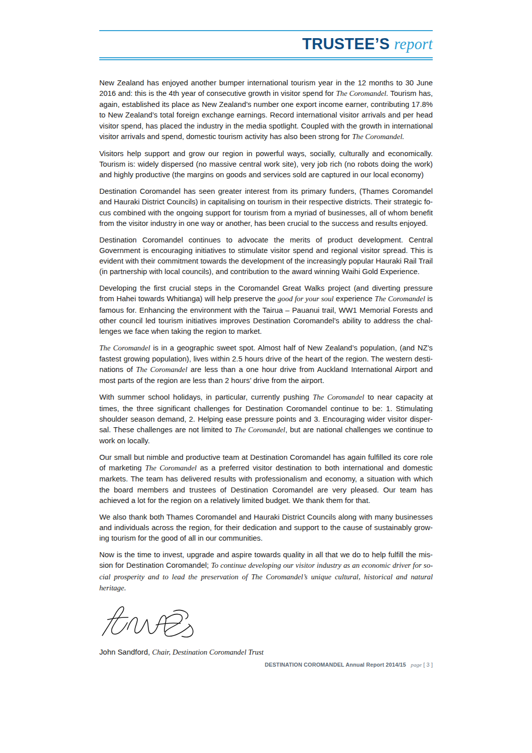TRUSTEE’S report
New Zealand has enjoyed another bumper international tourism year in the 12 months to 30 June 2016 and: this is the 4th year of consecutive growth in visitor spend for The Coromandel. Tourism has, again, established its place as New Zealand’s number one export income earner, contributing 17.8% to New Zealand’s total foreign exchange earnings. Record international visitor arrivals and per head visitor spend, has placed the industry in the media spotlight. Coupled with the growth in international visitor arrivals and spend, domestic tourism activity has also been strong for The Coromandel.
Visitors help support and grow our region in powerful ways, socially, culturally and economically. Tourism is: widely dispersed (no massive central work site), very job rich (no robots doing the work) and highly productive (the margins on goods and services sold are captured in our local economy)
Destination Coromandel has seen greater interest from its primary funders, (Thames Coromandel and Hauraki District Councils) in capitalising on tourism in their respective districts. Their strategic focus combined with the ongoing support for tourism from a myriad of businesses, all of whom benefit from the visitor industry in one way or another, has been crucial to the success and results enjoyed.
Destination Coromandel continues to advocate the merits of product development. Central Government is encouraging initiatives to stimulate visitor spend and regional visitor spread. This is evident with their commitment towards the development of the increasingly popular Hauraki Rail Trail (in partnership with local councils), and contribution to the award winning Waihi Gold Experience.
Developing the first crucial steps in the Coromandel Great Walks project (and diverting pressure from Hahei towards Whitianga) will help preserve the good for your soul experience The Coromandel is famous for. Enhancing the environment with the Tairua – Pauanui trail, WW1 Memorial Forests and other council led tourism initiatives improves Destination Coromandel’s ability to address the challenges we face when taking the region to market.
The Coromandel is in a geographic sweet spot. Almost half of New Zealand’s population, (and NZ’s fastest growing population), lives within 2.5 hours drive of the heart of the region. The western destinations of The Coromandel are less than a one hour drive from Auckland International Airport and most parts of the region are less than 2 hours’ drive from the airport.
With summer school holidays, in particular, currently pushing The Coromandel to near capacity at times, the three significant challenges for Destination Coromandel continue to be: 1. Stimulating shoulder season demand, 2. Helping ease pressure points and 3. Encouraging wider visitor dispersal. These challenges are not limited to The Coromandel, but are national challenges we continue to work on locally.
Our small but nimble and productive team at Destination Coromandel has again fulfilled its core role of marketing The Coromandel as a preferred visitor destination to both international and domestic markets. The team has delivered results with professionalism and economy, a situation with which the board members and trustees of Destination Coromandel are very pleased. Our team has achieved a lot for the region on a relatively limited budget. We thank them for that.
We also thank both Thames Coromandel and Hauraki District Councils along with many businesses and individuals across the region, for their dedication and support to the cause of sustainably growing tourism for the good of all in our communities.
Now is the time to invest, upgrade and aspire towards quality in all that we do to help fulfill the mission for Destination Coromandel; To continue developing our visitor industry as an economic driver for social prosperity and to lead the preservation of The Coromandel’s unique cultural, historical and natural heritage.
John Sandford, Chair, Destination Coromandel Trust
DESTINATION COROMANDEL Annual Report 2014/15 page [ 3 ]